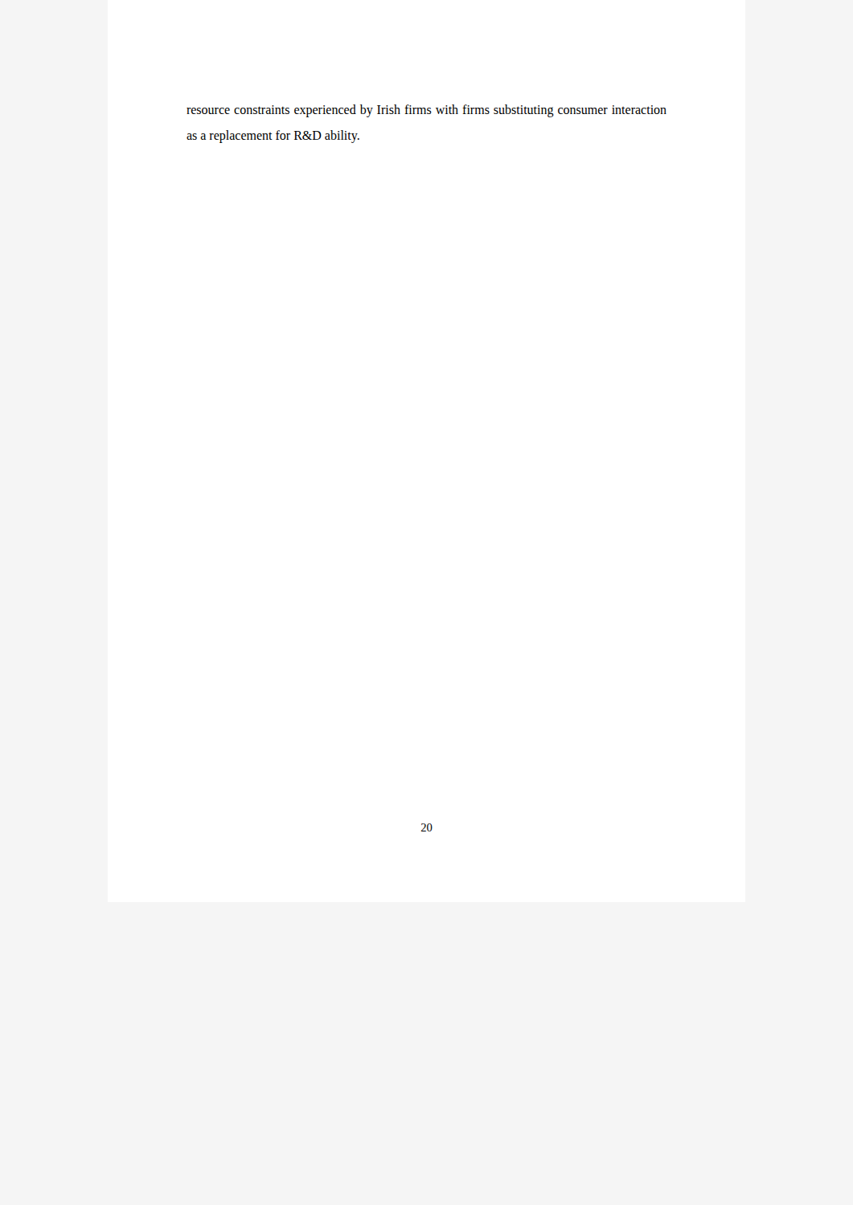resource constraints experienced by Irish firms with firms substituting consumer interaction as a replacement for R&D ability.
20